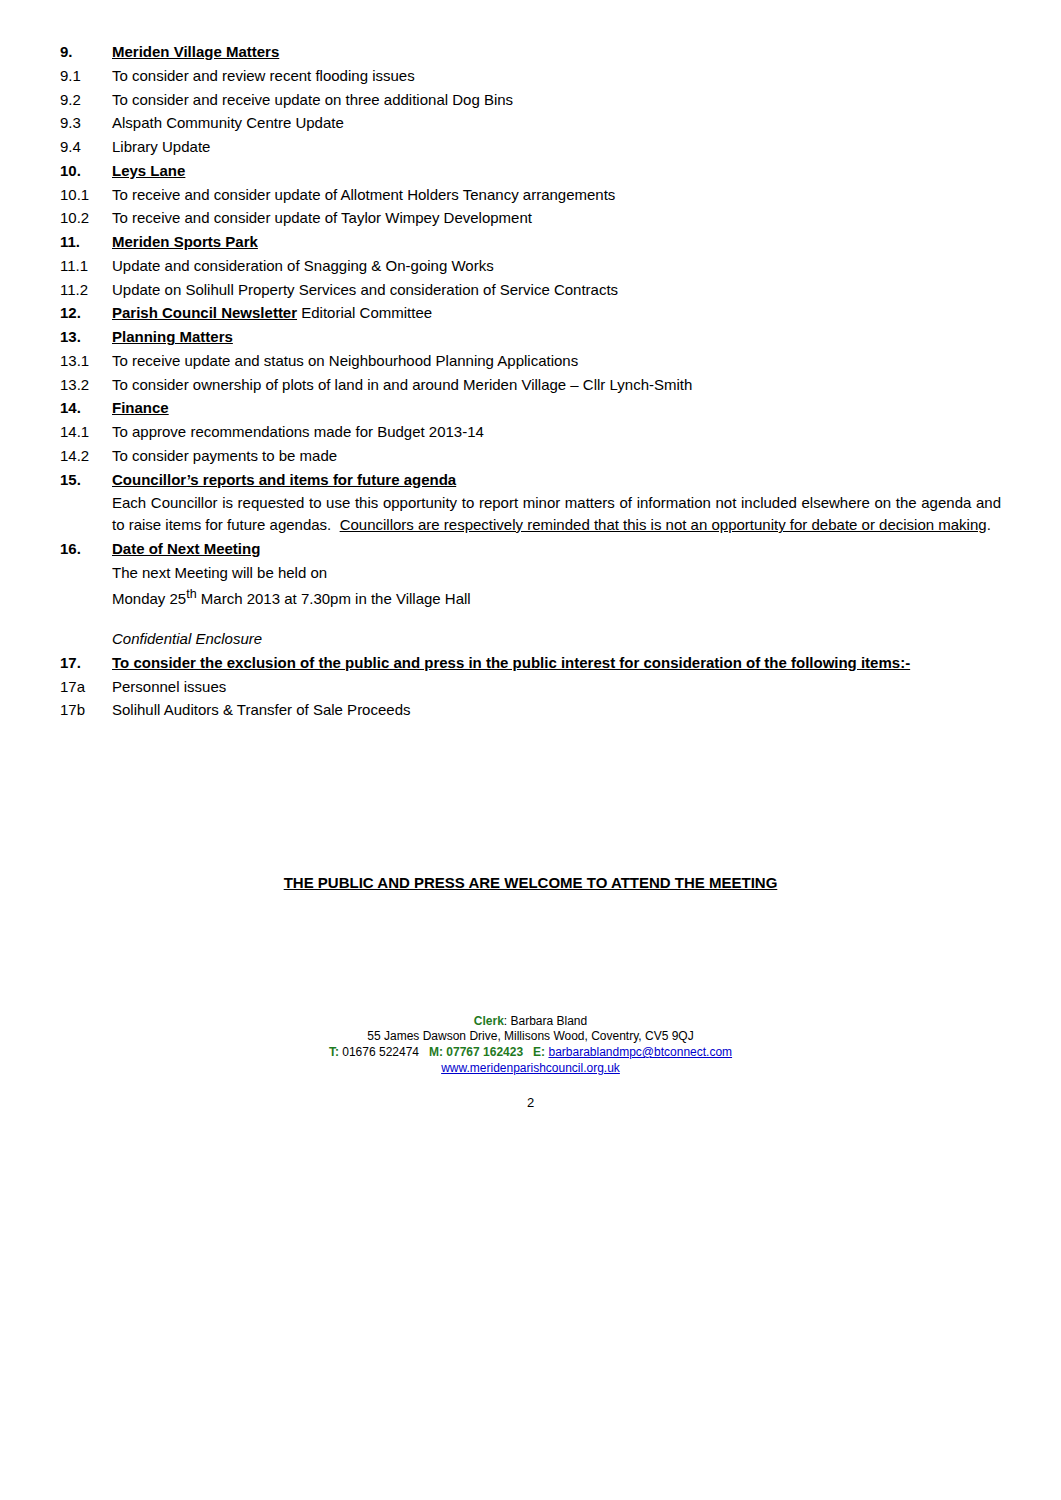| 9. | Meriden Village Matters |
| 9.1 | To consider and review recent flooding issues |
| 9.2 | To consider and receive update on three additional Dog Bins |
| 9.3 | Alspath Community Centre Update |
| 9.4 | Library Update |
| 10. | Leys Lane |
| 10.1 | To receive and consider update of Allotment Holders Tenancy arrangements |
| 10.2 | To receive and consider update of Taylor Wimpey Development |
| 11. | Meriden Sports Park |
| 11.1 | Update and consideration of Snagging & On-going Works |
| 11.2 | Update on Solihull Property Services and consideration of Service Contracts |
| 12. | Parish Council Newsletter Editorial Committee |
| 13. | Planning Matters |
| 13.1 | To receive update and status on Neighbourhood Planning Applications |
| 13.2 | To consider ownership of plots of land in and around Meriden Village – Cllr Lynch-Smith |
| 14. | Finance |
| 14.1 | To approve recommendations made for Budget 2013-14 |
| 14.2 | To consider payments to be made |
| 15. | Councillor’s reports and items for future agenda |
| | Each Councillor is requested to use this opportunity to report minor matters of information not included elsewhere on the agenda and to raise items for future agendas. Councillors are respectively reminded that this is not an opportunity for debate or decision making . |
| 16. | Date of Next Meeting |
| | The next Meeting will be held on |
| | Monday 25 th March 2013 at 7.30pm in the Village Hall |
| | Confidential Enclosure |
| 17. | To consider the exclusion of the public and press in the public interest for consideration of the following items:- |
| 17a | Personnel issues |
| 17b | Solihull Auditors & Transfer of Sale Proceeds |
THE PUBLIC AND PRESS ARE WELCOME TO ATTEND THE MEETING
Clerk: Barbara Bland
55 James Dawson Drive, Millisons Wood, Coventry, CV5 9QJ
T: 01676 522474 M: 07767 162423 E: barbarablandmpc@btconnect.com
www.meridenparishcouncil.org.uk
2